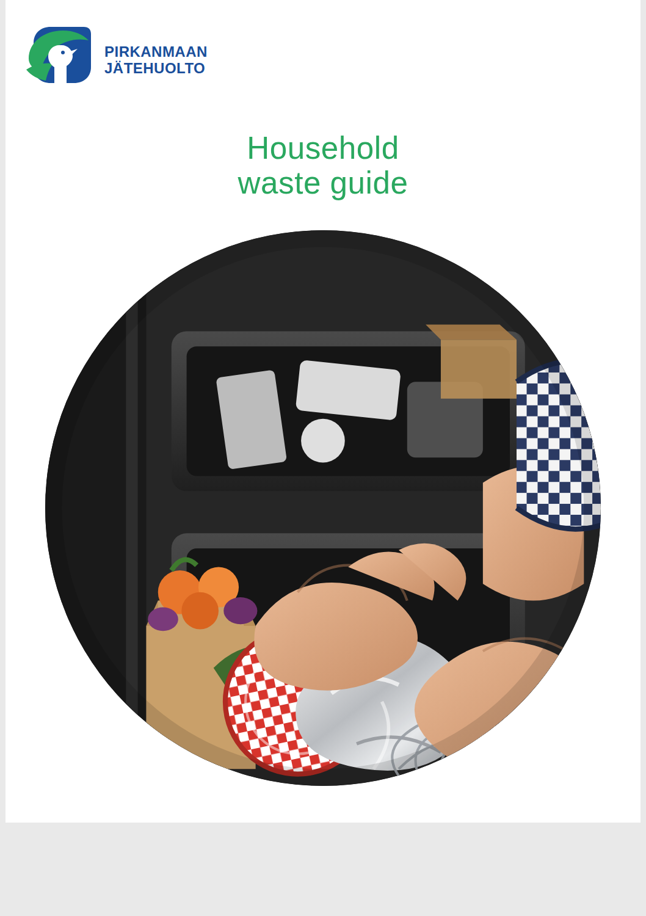Pirkanmaan
Jätehuolto
Household waste guide